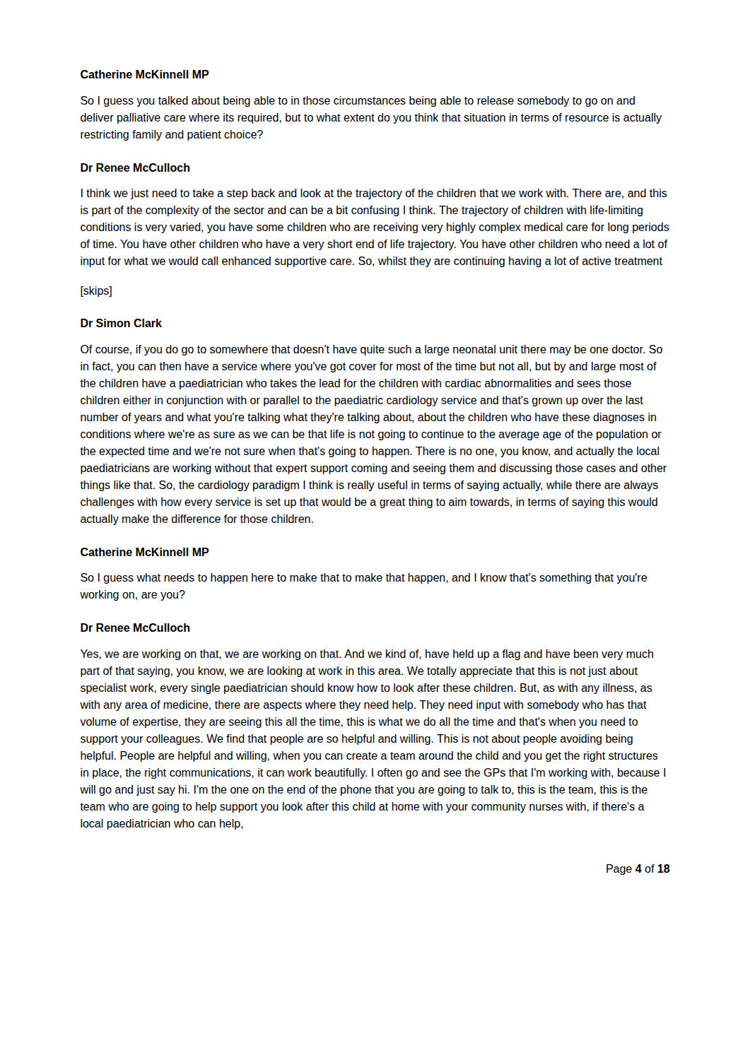Catherine McKinnell MP
So I guess you talked about being able to in those circumstances being able to release somebody to go on and deliver palliative care where its required, but to what extent do you think that situation in terms of resource is actually restricting family and patient choice?
Dr Renee McCulloch
I think we just need to take a step back and look at the trajectory of the children that we work with. There are, and this is part of the complexity of the sector and can be a bit confusing I think. The trajectory of children with life-limiting conditions is very varied, you have some children who are receiving very highly complex medical care for long periods of time. You have other children who have a very short end of life trajectory. You have other children who need a lot of input for what we would call enhanced supportive care. So, whilst they are continuing having a lot of active treatment
[skips]
Dr Simon Clark
Of course, if you do go to somewhere that doesn't have quite such a large neonatal unit there may be one doctor. So in fact, you can then have a service where you've got cover for most of the time but not all, but by and large most of the children have a paediatrician who takes the lead for the children with cardiac abnormalities and sees those children either in conjunction with or parallel to the paediatric cardiology service and that's grown up over the last number of years and what you're talking what they're talking about, about the children who have these diagnoses in conditions where we're as sure as we can be that life is not going to continue to the average age of the population or the expected time and we're not sure when that's going to happen. There is no one, you know, and actually the local paediatricians are working without that expert support coming and seeing them and discussing those cases and other things like that. So, the cardiology paradigm I think is really useful in terms of saying actually, while there are always challenges with how every service is set up that would be a great thing to aim towards, in terms of saying this would actually make the difference for those children.
Catherine McKinnell MP
So I guess what needs to happen here to make that to make that happen, and I know that's something that you're working on, are you?
Dr Renee McCulloch
Yes, we are working on that, we are working on that. And we kind of, have held up a flag and have been very much part of that saying, you know, we are looking at work in this area. We totally appreciate that this is not just about specialist work, every single paediatrician should know how to look after these children. But, as with any illness, as with any area of medicine, there are aspects where they need help. They need input with somebody who has that volume of expertise, they are seeing this all the time, this is what we do all the time and that's when you need to support your colleagues. We find that people are so helpful and willing. This is not about people avoiding being helpful. People are helpful and willing, when you can create a team around the child and you get the right structures in place, the right communications, it can work beautifully. I often go and see the GPs that I'm working with, because I will go and just say hi. I'm the one on the end of the phone that you are going to talk to, this is the team, this is the team who are going to help support you look after this child at home with your community nurses with, if there's a local paediatrician who can help,
Page 4 of 18